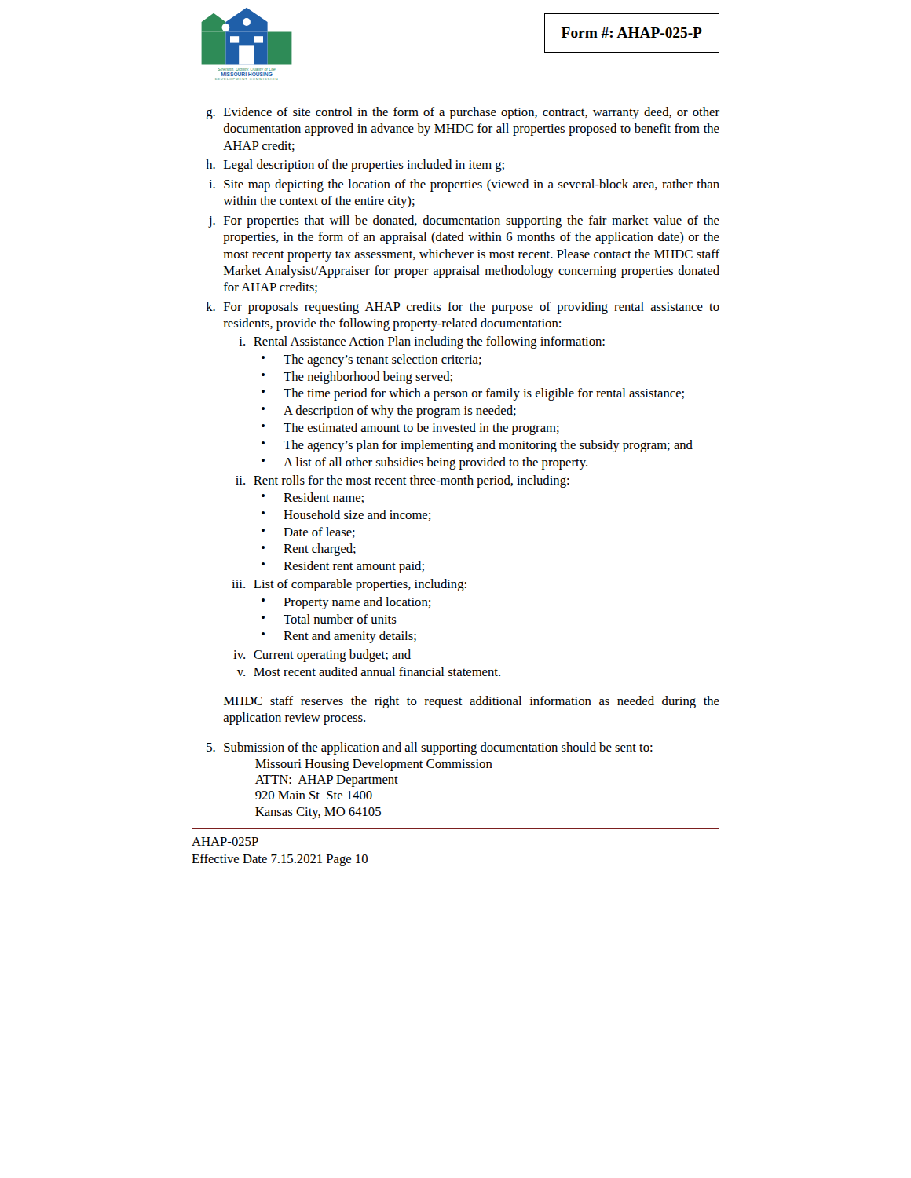Strength, Dignity, Quality of Life MISSOURI HOUSING DEVELOPMENT COMMISSION
Form #: AHAP-025-P
g. Evidence of site control in the form of a purchase option, contract, warranty deed, or other documentation approved in advance by MHDC for all properties proposed to benefit from the AHAP credit;
h. Legal description of the properties included in item g;
i. Site map depicting the location of the properties (viewed in a several-block area, rather than within the context of the entire city);
j. For properties that will be donated, documentation supporting the fair market value of the properties, in the form of an appraisal (dated within 6 months of the application date) or the most recent property tax assessment, whichever is most recent. Please contact the MHDC staff Market Analysist/Appraiser for proper appraisal methodology concerning properties donated for AHAP credits;
k. For proposals requesting AHAP credits for the purpose of providing rental assistance to residents, provide the following property-related documentation:
i. Rental Assistance Action Plan including the following information:
The agency’s tenant selection criteria;
The neighborhood being served;
The time period for which a person or family is eligible for rental assistance;
A description of why the program is needed;
The estimated amount to be invested in the program;
The agency’s plan for implementing and monitoring the subsidy program; and
A list of all other subsidies being provided to the property.
ii. Rent rolls for the most recent three-month period, including:
Resident name;
Household size and income;
Date of lease;
Rent charged;
Resident rent amount paid;
iii. List of comparable properties, including:
Property name and location;
Total number of units
Rent and amenity details;
iv. Current operating budget; and
v. Most recent audited annual financial statement.
MHDC staff reserves the right to request additional information as needed during the application review process.
5. Submission of the application and all supporting documentation should be sent to:
Missouri Housing Development Commission
ATTN: AHAP Department
920 Main St Ste 1400
Kansas City, MO 64105
AHAP-025P
Effective Date 7.15.2021 Page 10